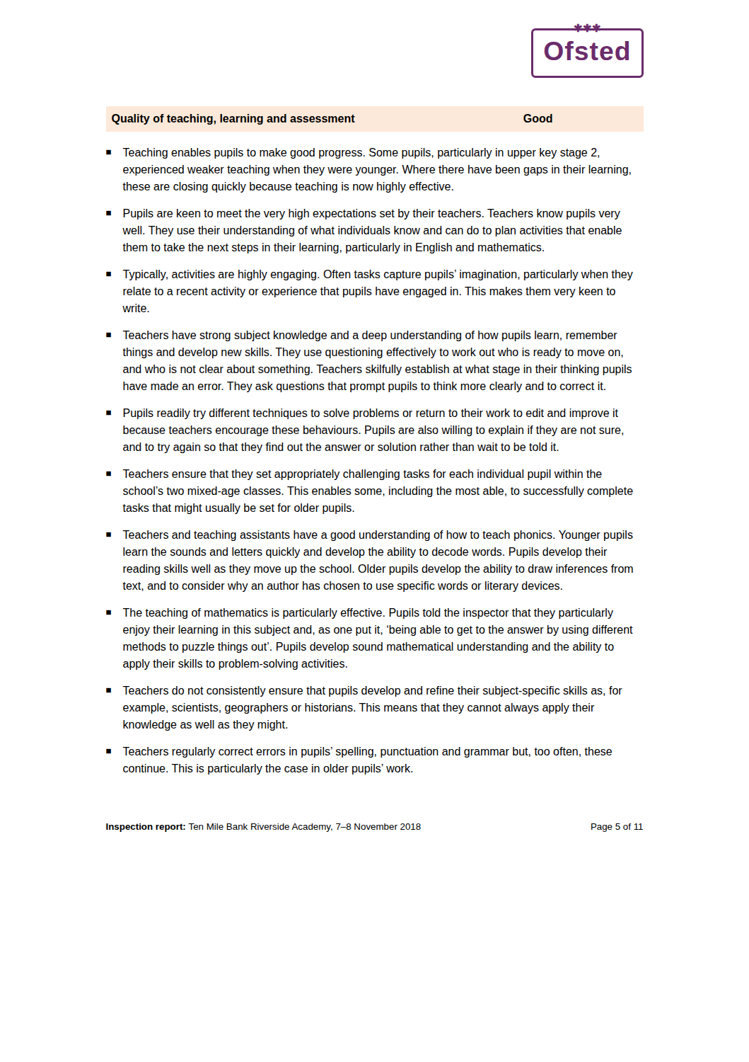✱✱✱Ofsted
Quality of teaching, learning and assessment Good
Teaching enables pupils to make good progress. Some pupils, particularly in upper key stage 2, experienced weaker teaching when they were younger. Where there have been gaps in their learning, these are closing quickly because teaching is now highly effective.
Pupils are keen to meet the very high expectations set by their teachers. Teachers know pupils very well. They use their understanding of what individuals know and can do to plan activities that enable them to take the next steps in their learning, particularly in English and mathematics.
Typically, activities are highly engaging. Often tasks capture pupils’ imagination, particularly when they relate to a recent activity or experience that pupils have engaged in. This makes them very keen to write.
Teachers have strong subject knowledge and a deep understanding of how pupils learn, remember things and develop new skills. They use questioning effectively to work out who is ready to move on, and who is not clear about something. Teachers skilfully establish at what stage in their thinking pupils have made an error. They ask questions that prompt pupils to think more clearly and to correct it.
Pupils readily try different techniques to solve problems or return to their work to edit and improve it because teachers encourage these behaviours. Pupils are also willing to explain if they are not sure, and to try again so that they find out the answer or solution rather than wait to be told it.
Teachers ensure that they set appropriately challenging tasks for each individual pupil within the school’s two mixed-age classes. This enables some, including the most able, to successfully complete tasks that might usually be set for older pupils.
Teachers and teaching assistants have a good understanding of how to teach phonics. Younger pupils learn the sounds and letters quickly and develop the ability to decode words. Pupils develop their reading skills well as they move up the school. Older pupils develop the ability to draw inferences from text, and to consider why an author has chosen to use specific words or literary devices.
The teaching of mathematics is particularly effective. Pupils told the inspector that they particularly enjoy their learning in this subject and, as one put it, ‘being able to get to the answer by using different methods to puzzle things out’. Pupils develop sound mathematical understanding and the ability to apply their skills to problem-solving activities.
Teachers do not consistently ensure that pupils develop and refine their subject-specific skills as, for example, scientists, geographers or historians. This means that they cannot always apply their knowledge as well as they might.
Teachers regularly correct errors in pupils’ spelling, punctuation and grammar but, too often, these continue. This is particularly the case in older pupils’ work.
Inspection report: Ten Mile Bank Riverside Academy, 7–8 November 2018
Page 5 of 11